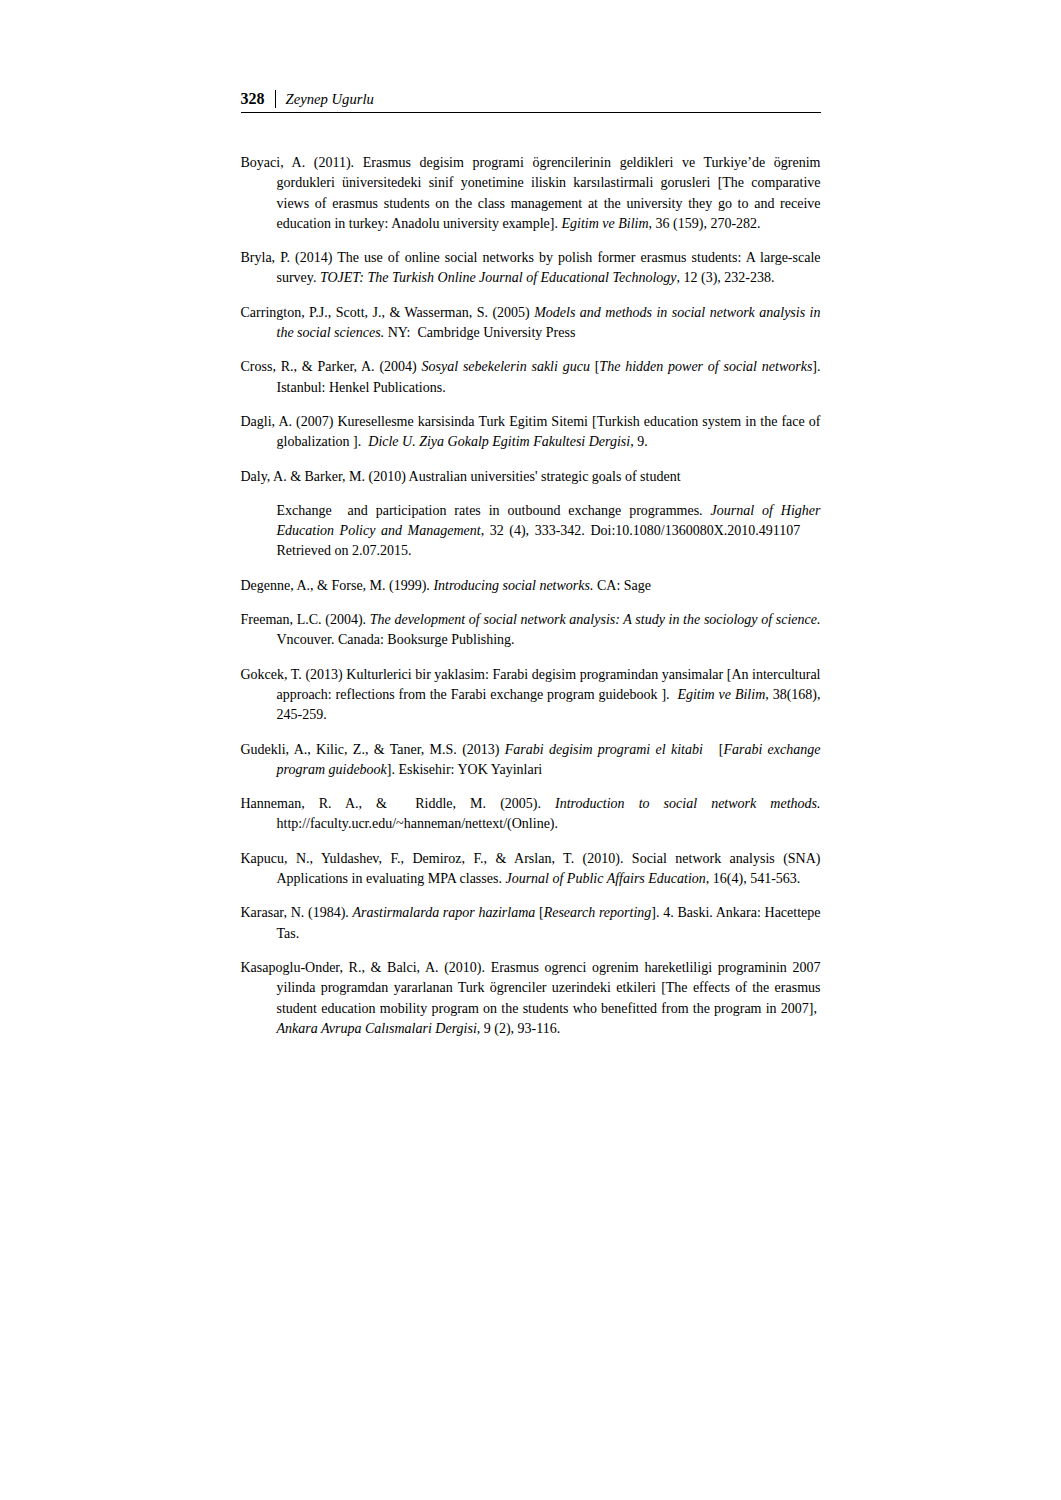328 Zeynep Ugurlu
Boyaci, A. (2011). Erasmus degisim programi ögrencilerinin geldikleri ve Turkiye’de ögrenim gordukleri üniversitedeki sinif yonetimine iliskin karsılastirmali gorusleri [The comparative views of erasmus students on the class management at the university they go to and receive education in turkey: Anadolu university example]. Egitim ve Bilim, 36 (159), 270-282.
Bryla, P. (2014) The use of online social networks by polish former erasmus students: A large-scale survey. TOJET: The Turkish Online Journal of Educational Technology, 12 (3), 232-238.
Carrington, P.J., Scott, J., & Wasserman, S. (2005) Models and methods in social network analysis in the social sciences. NY: Cambridge University Press
Cross, R., & Parker, A. (2004) Sosyal sebekelerin sakli gucu [The hidden power of social networks]. Istanbul: Henkel Publications.
Dagli, A. (2007) Kuresellesme karsisinda Turk Egitim Sitemi [Turkish education system in the face of globalization ]. Dicle U. Ziya Gokalp Egitim Fakultesi Dergisi, 9.
Daly, A. & Barker, M. (2010) Australian universities' strategic goals of student
Exchange and participation rates in outbound exchange programmes. Journal of Higher Education Policy and Management, 32 (4), 333-342. Doi:10.1080/1360080X.2010.491107 Retrieved on 2.07.2015.
Degenne, A., & Forse, M. (1999). Introducing social networks. CA: Sage
Freeman, L.C. (2004). The development of social network analysis: A study in the sociology of science. Vncouver. Canada: Booksurge Publishing.
Gokcek, T. (2013) Kulturlerici bir yaklasim: Farabi degisim programindan yansimalar [An intercultural approach: reflections from the Farabi exchange program guidebook ]. Egitim ve Bilim, 38(168), 245-259.
Gudekli, A., Kilic, Z., & Taner, M.S. (2013) Farabi degisim programi el kitabi [Farabi exchange program guidebook]. Eskisehir: YOK Yayinlari
Hanneman, R. A., & Riddle, M. (2005). Introduction to social network methods. http://faculty.ucr.edu/~hanneman/nettext/(Online).
Kapucu, N., Yuldashev, F., Demiroz, F., & Arslan, T. (2010). Social network analysis (SNA) Applications in evaluating MPA classes. Journal of Public Affairs Education, 16(4), 541-563.
Karasar, N. (1984). Arastirmalarda rapor hazirlama [Research reporting]. 4. Baski. Ankara: Hacettepe Tas.
Kasapoglu-Onder, R., & Balci, A. (2010). Erasmus ogrenci ogrenim hareketliligi programinin 2007 yilinda programdan yararlanan Turk ögrenciler uzerindeki etkileri [The effects of the erasmus student education mobility program on the students who benefitted from the program in 2007], Ankara Avrupa Calısmalari Dergisi, 9 (2), 93-116.